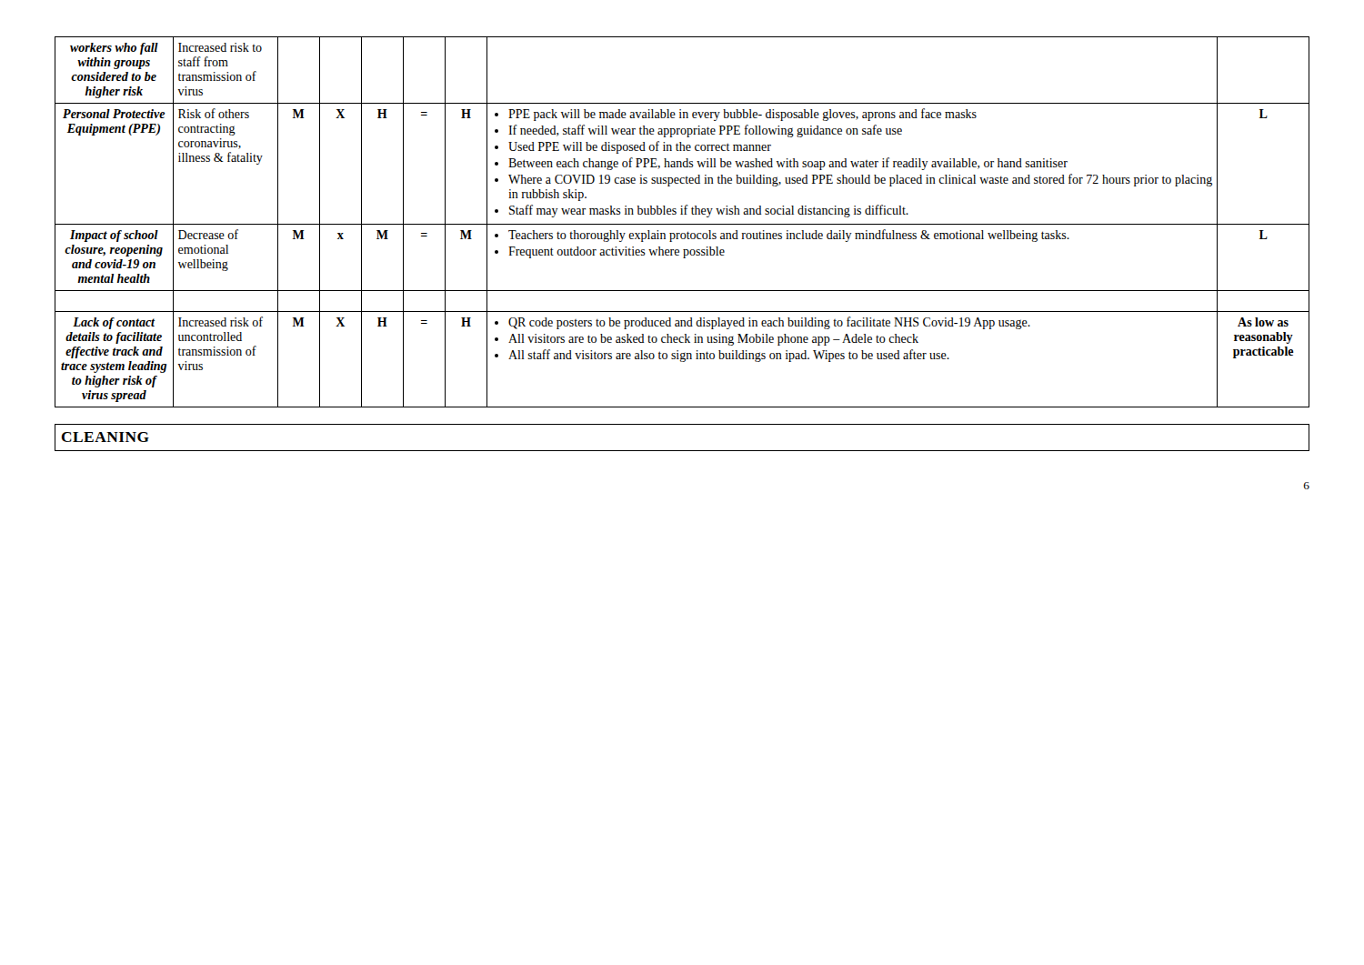| workers who fall within groups considered to be higher risk | Increased risk to staff from transmission of virus | | | | | | | |
| Personal Protective Equipment (PPE) | Risk of others contracting coronavirus, illness & fatality | M | X | H | = | H | PPE pack will be made available in every bubble- disposable gloves, aprons and face masks If needed, staff will wear the appropriate PPE following guidance on safe use Used PPE will be disposed of in the correct manner Between each change of PPE, hands will be washed with soap and water if readily available, or hand sanitiser Where a COVID 19 case is suspected in the building, used PPE should be placed in clinical waste and stored for 72 hours prior to placing in rubbish skip. Staff may wear masks in bubbles if they wish and social distancing is difficult. | L |
| Impact of school closure, reopening and covid-19 on mental health | Decrease of emotional wellbeing | M | x | M | = | M | Teachers to thoroughly explain protocols and routines include daily mindfulness & emotional wellbeing tasks. Frequent outdoor activities where possible | L |
| Lack of contact details to facilitate effective track and trace system leading to higher risk of virus spread | Increased risk of uncontrolled transmission of virus | M | X | H | = | H | QR code posters to be produced and displayed in each building to facilitate NHS Covid-19 App usage. All visitors are to be asked to check in using Mobile phone app – Adele to check All staff and visitors are also to sign into buildings on ipad. Wipes to be used after use. | As low as reasonably practicable |
CLEANING
6